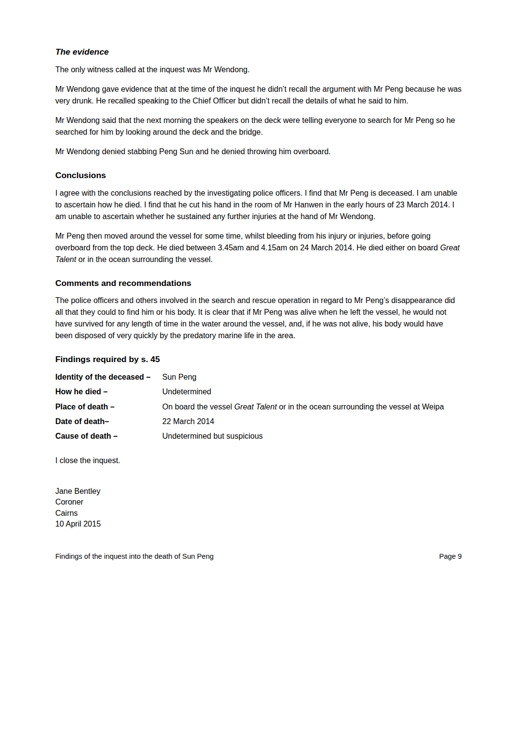The evidence
The only witness called at the inquest was Mr Wendong.
Mr Wendong gave evidence that at the time of the inquest he didn’t recall the argument with Mr Peng because he was very drunk. He recalled speaking to the Chief Officer but didn’t recall the details of what he said to him.
Mr Wendong said that the next morning the speakers on the deck were telling everyone to search for Mr Peng so he searched for him by looking around the deck and the bridge.
Mr Wendong denied stabbing Peng Sun and he denied throwing him overboard.
Conclusions
I agree with the conclusions reached by the investigating police officers. I find that Mr Peng is deceased. I am unable to ascertain how he died. I find that he cut his hand in the room of Mr Hanwen in the early hours of 23 March 2014. I am unable to ascertain whether he sustained any further injuries at the hand of Mr Wendong.
Mr Peng then moved around the vessel for some time, whilst bleeding from his injury or injuries, before going overboard from the top deck. He died between 3.45am and 4.15am on 24 March 2014. He died either on board Great Talent or in the ocean surrounding the vessel.
Comments and recommendations
The police officers and others involved in the search and rescue operation in regard to Mr Peng’s disappearance did all that they could to find him or his body. It is clear that if Mr Peng was alive when he left the vessel, he would not have survived for any length of time in the water around the vessel, and, if he was not alive, his body would have been disposed of very quickly by the predatory marine life in the area.
Findings required by s. 45
| Identity of the deceased – | Sun Peng |
| How he died – | Undetermined |
| Place of death – | On board the vessel Great Talent or in the ocean surrounding the vessel at Weipa |
| Date of death– | 22 March 2014 |
| Cause of death – | Undetermined but suspicious |
I close the inquest.
Jane Bentley
Coroner
Cairns
10 April 2015
Findings of the inquest into the death of Sun Peng Page 9